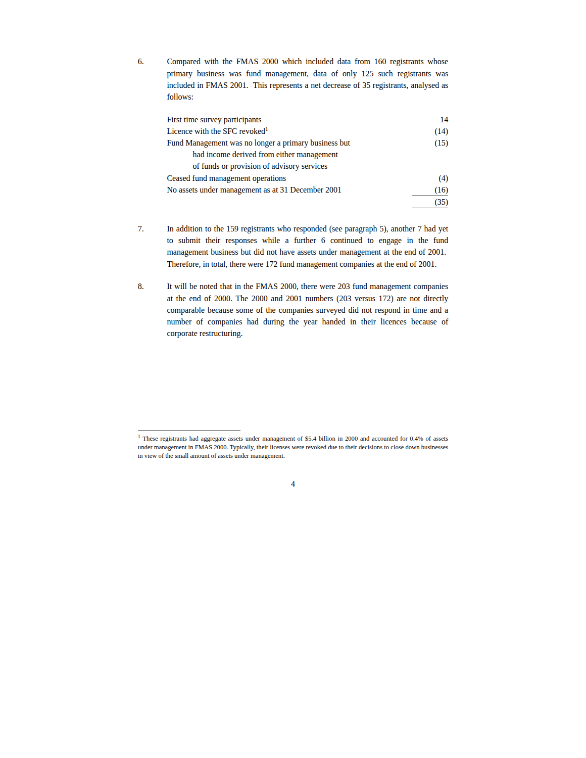6.
Compared with the FMAS 2000 which included data from 160 registrants whose primary business was fund management, data of only 125 such registrants was included in FMAS 2001. This represents a net decrease of 35 registrants, analysed as follows:
| First time survey participants | 14 |
| Licence with the SFC revoked 1 | (14) |
| Fund Management was no longer a primary business but had income derived from either management of funds or provision of advisory services | (15) |
| Ceased fund management operations | (4) |
| No assets under management as at 31 December 2001 | (16) |
| | (35) |
7.
In addition to the 159 registrants who responded (see paragraph 5), another 7 had yet to submit their responses while a further 6 continued to engage in the fund management business but did not have assets under management at the end of 2001. Therefore, in total, there were 172 fund management companies at the end of 2001.
8.
It will be noted that in the FMAS 2000, there were 203 fund management companies at the end of 2000. The 2000 and 2001 numbers (203 versus 172) are not directly comparable because some of the companies surveyed did not respond in time and a number of companies had during the year handed in their licences because of corporate restructuring.
1 These registrants had aggregate assets under management of $5.4 billion in 2000 and accounted for 0.4% of assets under management in FMAS 2000. Typically, their licenses were revoked due to their decisions to close down businesses in view of the small amount of assets under management.
4